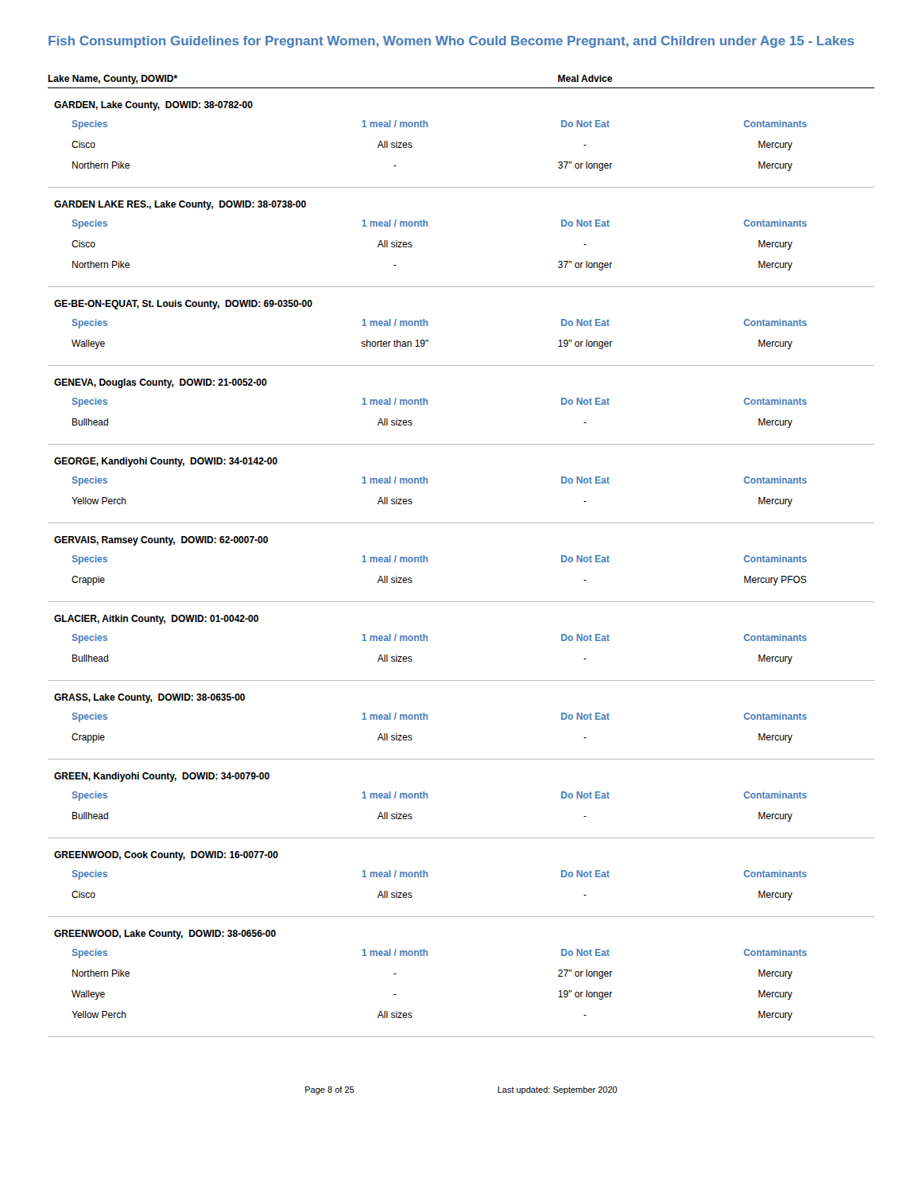Fish Consumption Guidelines for Pregnant Women, Women Who Could Become Pregnant, and Children under Age 15 - Lakes
Lake Name, County, DOWID*
Meal Advice
GARDEN, Lake County, DOWID: 38-0782-00
| Species | 1 meal / month | Do Not Eat | Contaminants |
| --- | --- | --- | --- |
| Cisco | All sizes | - | Mercury |
| Northern Pike | - | 37" or longer | Mercury |
GARDEN LAKE RES., Lake County, DOWID: 38-0738-00
| Species | 1 meal / month | Do Not Eat | Contaminants |
| --- | --- | --- | --- |
| Cisco | All sizes | - | Mercury |
| Northern Pike | - | 37" or longer | Mercury |
GE-BE-ON-EQUAT, St. Louis County, DOWID: 69-0350-00
| Species | 1 meal / month | Do Not Eat | Contaminants |
| --- | --- | --- | --- |
| Walleye | shorter than 19" | 19" or longer | Mercury |
GENEVA, Douglas County, DOWID: 21-0052-00
| Species | 1 meal / month | Do Not Eat | Contaminants |
| --- | --- | --- | --- |
| Bullhead | All sizes | - | Mercury |
GEORGE, Kandiyohi County, DOWID: 34-0142-00
| Species | 1 meal / month | Do Not Eat | Contaminants |
| --- | --- | --- | --- |
| Yellow Perch | All sizes | - | Mercury |
GERVAIS, Ramsey County, DOWID: 62-0007-00
| Species | 1 meal / month | Do Not Eat | Contaminants |
| --- | --- | --- | --- |
| Crappie | All sizes | - | Mercury PFOS |
GLACIER, Aitkin County, DOWID: 01-0042-00
| Species | 1 meal / month | Do Not Eat | Contaminants |
| --- | --- | --- | --- |
| Bullhead | All sizes | - | Mercury |
GRASS, Lake County, DOWID: 38-0635-00
| Species | 1 meal / month | Do Not Eat | Contaminants |
| --- | --- | --- | --- |
| Crappie | All sizes | - | Mercury |
GREEN, Kandiyohi County, DOWID: 34-0079-00
| Species | 1 meal / month | Do Not Eat | Contaminants |
| --- | --- | --- | --- |
| Bullhead | All sizes | - | Mercury |
GREENWOOD, Cook County, DOWID: 16-0077-00
| Species | 1 meal / month | Do Not Eat | Contaminants |
| --- | --- | --- | --- |
| Cisco | All sizes | - | Mercury |
GREENWOOD, Lake County, DOWID: 38-0656-00
| Species | 1 meal / month | Do Not Eat | Contaminants |
| --- | --- | --- | --- |
| Northern Pike | - | 27" or longer | Mercury |
| Walleye | - | 19" or longer | Mercury |
| Yellow Perch | All sizes | - | Mercury |
Page 8 of 25 Last updated: September 2020